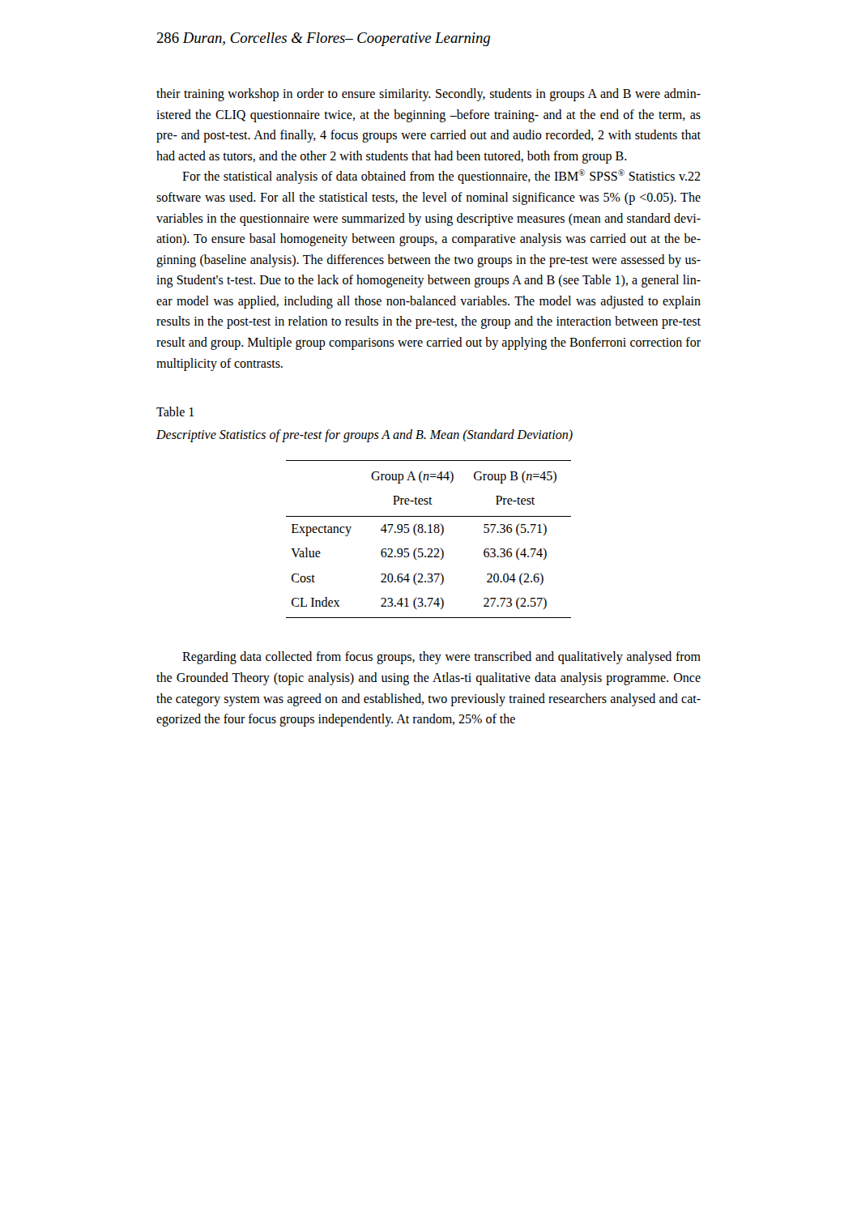286 Duran, Corcelles & Flores– Cooperative Learning
their training workshop in order to ensure similarity. Secondly, students in groups A and B were administered the CLIQ questionnaire twice, at the beginning –before training- and at the end of the term, as pre- and post-test. And finally, 4 focus groups were carried out and audio recorded, 2 with students that had acted as tutors, and the other 2 with students that had been tutored, both from group B.
For the statistical analysis of data obtained from the questionnaire, the IBM® SPSS® Statistics v.22 software was used. For all the statistical tests, the level of nominal significance was 5% (p <0.05). The variables in the questionnaire were summarized by using descriptive measures (mean and standard deviation). To ensure basal homogeneity between groups, a comparative analysis was carried out at the beginning (baseline analysis). The differences between the two groups in the pre-test were assessed by using Student's t-test. Due to the lack of homogeneity between groups A and B (see Table 1), a general linear model was applied, including all those non-balanced variables. The model was adjusted to explain results in the post-test in relation to results in the pre-test, the group and the interaction between pre-test result and group. Multiple group comparisons were carried out by applying the Bonferroni correction for multiplicity of contrasts.
Table 1
Descriptive Statistics of pre-test for groups A and B. Mean (Standard Deviation)
| | Group A ( n =44) | Group B ( n =45) |
| --- | --- | --- |
| | Pre-test | Pre-test |
| Expectancy | 47.95 (8.18) | 57.36 (5.71) |
| Value | 62.95 (5.22) | 63.36 (4.74) |
| Cost | 20.64 (2.37) | 20.04 (2.6) |
| CL Index | 23.41 (3.74) | 27.73 (2.57) |
Regarding data collected from focus groups, they were transcribed and qualitatively analysed from the Grounded Theory (topic analysis) and using the Atlas-ti qualitative data analysis programme. Once the category system was agreed on and established, two previously trained researchers analysed and categorized the four focus groups independently. At random, 25% of the